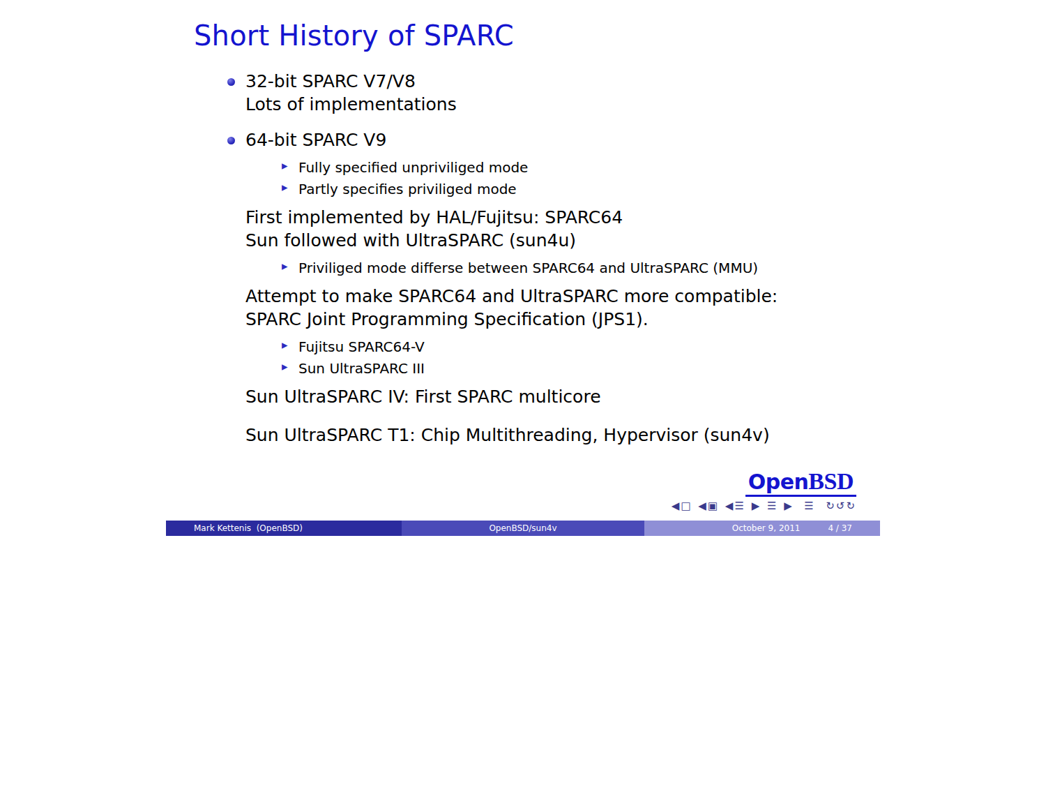Short History of SPARC
32-bit SPARC V7/V8
Lots of implementations
64-bit SPARC V9
Fully specified unpriviliged mode
Partly specifies priviliged mode
First implemented by HAL/Fujitsu: SPARC64
Sun followed with UltraSPARC (sun4u)
Priviliged mode differse between SPARC64 and UltraSPARC (MMU)
Attempt to make SPARC64 and UltraSPARC more compatible:
SPARC Joint Programming Specification (JPS1).
Fujitsu SPARC64-V
Sun UltraSPARC III
Sun UltraSPARC IV: First SPARC multicore
Sun UltraSPARC T1: Chip Multithreading, Hypervisor (sun4v)
Open BSD
◀□ ◀▣ ◀☰ ▶ ☰ ▶ ☰ ↻↺↻
Mark Kettenis (OpenBSD)
OpenBSD/sun4v
October 9, 20114 / 37